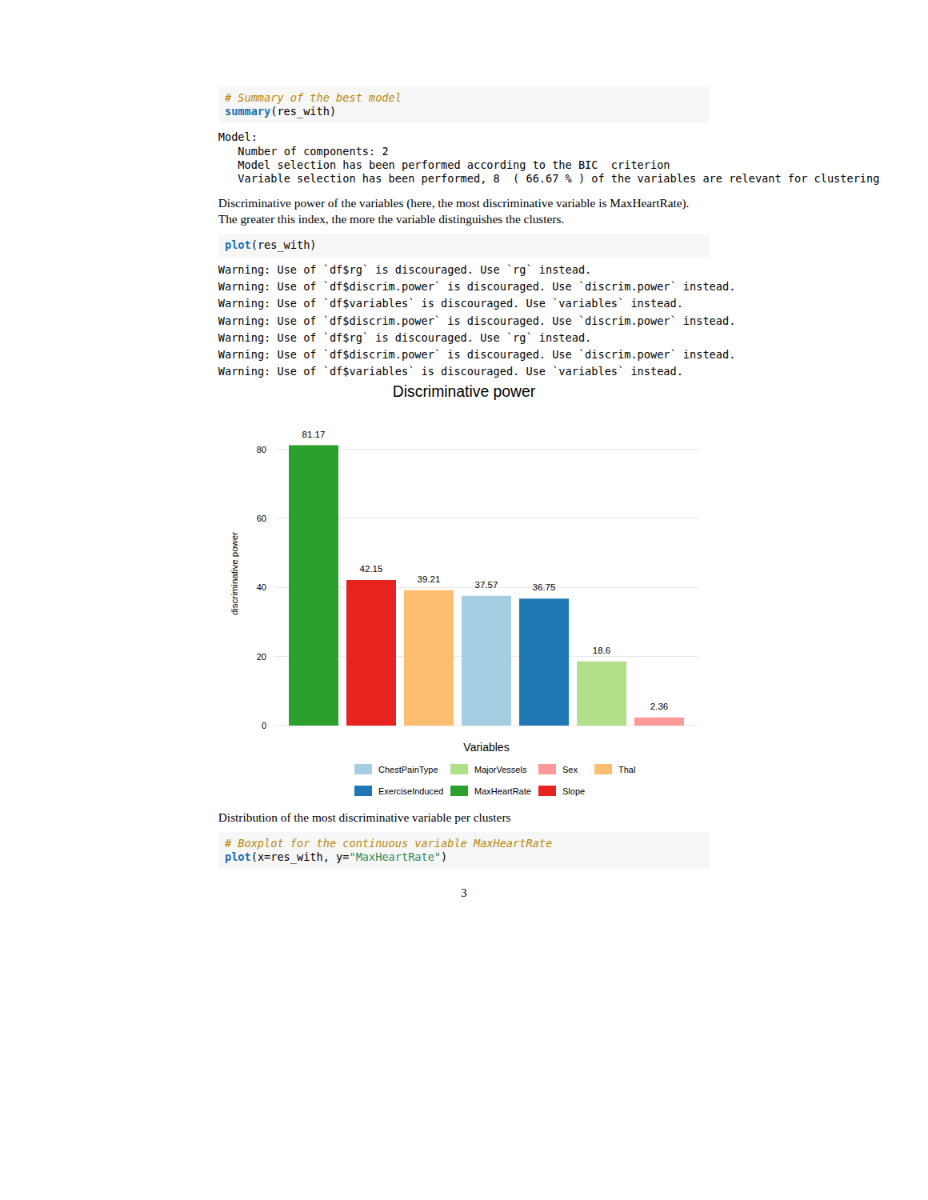# Summary of the best model
summary(res_with)
Model:
   Number of components: 2
   Model selection has been performed according to the BIC  criterion
   Variable selection has been performed, 8  ( 66.67 % ) of the variables are relevant for clustering
Discriminative power of the variables (here, the most discriminative variable is MaxHeartRate). The greater this index, the more the variable distinguishes the clusters.
plot(res_with)
Warning: Use of `df$rg` is discouraged. Use `rg` instead.
Warning: Use of `df$discrim.power` is discouraged. Use `discrim.power` instead.
Warning: Use of `df$variables` is discouraged. Use `variables` instead.
Warning: Use of `df$discrim.power` is discouraged. Use `discrim.power` instead.
Warning: Use of `df$rg` is discouraged. Use `rg` instead.
Warning: Use of `df$discrim.power` is discouraged. Use `discrim.power` instead.
Warning: Use of `df$variables` is discouraged. Use `variables` instead.
Discriminative power
0 20 40 60 80 discriminative power 81.17 42.15 39.21 37.57 36.75 18.6 2.36 Variables ChestPainType MajorVessels Sex Thal ExerciseInduced MaxHeartRate Slope
Distribution of the most discriminative variable per clusters
# Boxplot for the continuous variable MaxHeartRate
plot(x=res_with, y="MaxHeartRate")
3